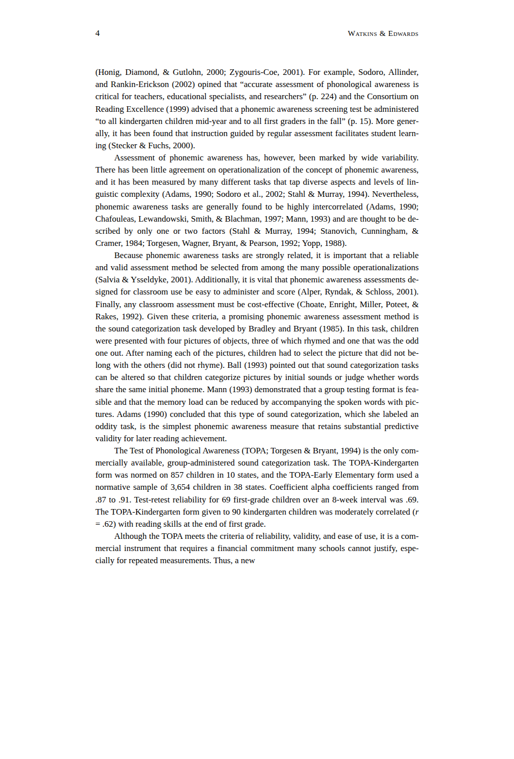4 Watkins & Edwards
(Honig, Diamond, & Gutlohn, 2000; Zygouris-Coe, 2001). For example, Sodoro, Allinder, and Rankin-Erickson (2002) opined that “accurate assessment of phonological awareness is critical for teachers, educational specialists, and researchers” (p. 224) and the Consortium on Reading Excellence (1999) advised that a phonemic awareness screening test be administered “to all kindergarten children mid-year and to all first graders in the fall” (p. 15). More generally, it has been found that instruction guided by regular assessment facilitates student learning (Stecker & Fuchs, 2000).
Assessment of phonemic awareness has, however, been marked by wide variability. There has been little agreement on operationalization of the concept of phonemic awareness, and it has been measured by many different tasks that tap diverse aspects and levels of linguistic complexity (Adams, 1990; Sodoro et al., 2002; Stahl & Murray, 1994). Nevertheless, phonemic awareness tasks are generally found to be highly intercorrelated (Adams, 1990; Chafouleas, Lewandowski, Smith, & Blachman, 1997; Mann, 1993) and are thought to be described by only one or two factors (Stahl & Murray, 1994; Stanovich, Cunningham, & Cramer, 1984; Torgesen, Wagner, Bryant, & Pearson, 1992; Yopp, 1988).
Because phonemic awareness tasks are strongly related, it is important that a reliable and valid assessment method be selected from among the many possible operationalizations (Salvia & Ysseldyke, 2001). Additionally, it is vital that phonemic awareness assessments designed for classroom use be easy to administer and score (Alper, Ryndak, & Schloss, 2001). Finally, any classroom assessment must be cost-effective (Choate, Enright, Miller, Poteet, & Rakes, 1992). Given these criteria, a promising phonemic awareness assessment method is the sound categorization task developed by Bradley and Bryant (1985). In this task, children were presented with four pictures of objects, three of which rhymed and one that was the odd one out. After naming each of the pictures, children had to select the picture that did not belong with the others (did not rhyme). Ball (1993) pointed out that sound categorization tasks can be altered so that children categorize pictures by initial sounds or judge whether words share the same initial phoneme. Mann (1993) demonstrated that a group testing format is feasible and that the memory load can be reduced by accompanying the spoken words with pictures. Adams (1990) concluded that this type of sound categorization, which she labeled an oddity task, is the simplest phonemic awareness measure that retains substantial predictive validity for later reading achievement.
The Test of Phonological Awareness (TOPA; Torgesen & Bryant, 1994) is the only commercially available, group-administered sound categorization task. The TOPA-Kindergarten form was normed on 857 children in 10 states, and the TOPA-Early Elementary form used a normative sample of 3,654 children in 38 states. Coefficient alpha coefficients ranged from .87 to .91. Test-retest reliability for 69 first-grade children over an 8-week interval was .69. The TOPA-Kindergarten form given to 90 kindergarten children was moderately correlated (r = .62) with reading skills at the end of first grade.
Although the TOPA meets the criteria of reliability, validity, and ease of use, it is a commercial instrument that requires a financial commitment many schools cannot justify, especially for repeated measurements. Thus, a new